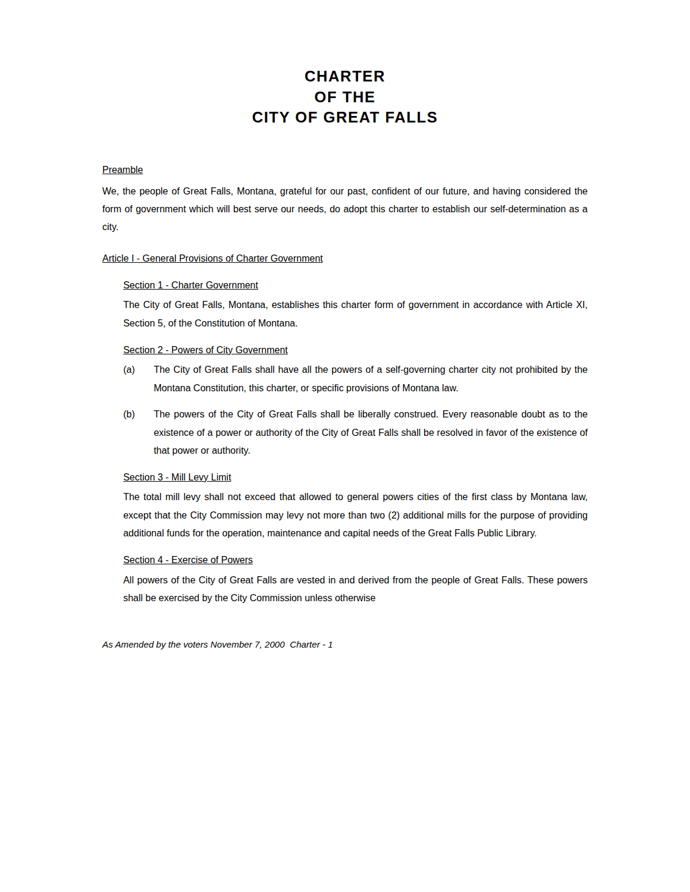CHARTER
OF THE
CITY OF GREAT FALLS
Preamble
We, the people of Great Falls, Montana, grateful for our past, confident of our future, and having considered the form of government which will best serve our needs, do adopt this charter to establish our self-determination as a city.
Article I - General Provisions of Charter Government
Section 1 - Charter Government
The City of Great Falls, Montana, establishes this charter form of government in accordance with Article XI, Section 5, of the Constitution of Montana.
Section 2 - Powers of City Government
(a) The City of Great Falls shall have all the powers of a self-governing charter city not prohibited by the Montana Constitution, this charter, or specific provisions of Montana law.
(b) The powers of the City of Great Falls shall be liberally construed. Every reasonable doubt as to the existence of a power or authority of the City of Great Falls shall be resolved in favor of the existence of that power or authority.
Section 3 - Mill Levy Limit
The total mill levy shall not exceed that allowed to general powers cities of the first class by Montana law, except that the City Commission may levy not more than two (2) additional mills for the purpose of providing additional funds for the operation, maintenance and capital needs of the Great Falls Public Library.
Section 4 - Exercise of Powers
All powers of the City of Great Falls are vested in and derived from the people of Great Falls. These powers shall be exercised by the City Commission unless otherwise
As Amended by the voters November 7, 2000 Charter - 1